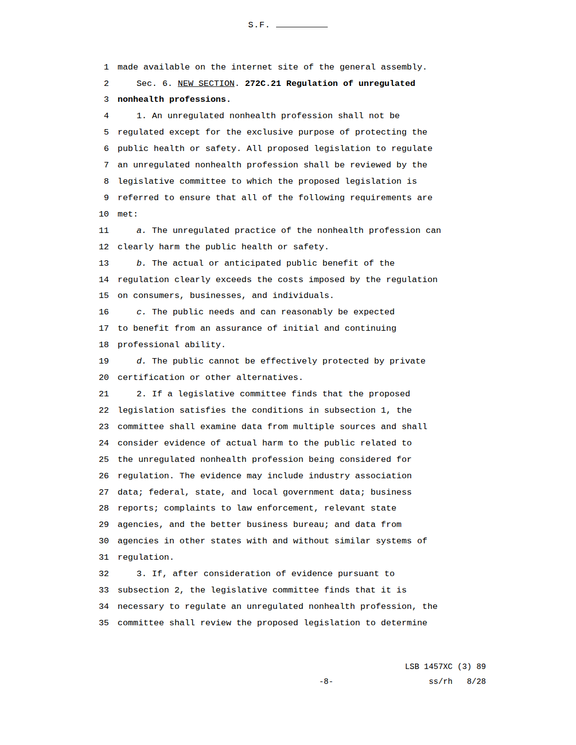S.F.
made available on the internet site of the general assembly.
Sec. 6. NEW SECTION. 272C.21 Regulation of unregulated
nonhealth professions.
1. An unregulated nonhealth profession shall not be
regulated except for the exclusive purpose of protecting the
public health or safety. All proposed legislation to regulate
an unregulated nonhealth profession shall be reviewed by the
legislative committee to which the proposed legislation is
referred to ensure that all of the following requirements are
met:
a. The unregulated practice of the nonhealth profession can
clearly harm the public health or safety.
b. The actual or anticipated public benefit of the
regulation clearly exceeds the costs imposed by the regulation
on consumers, businesses, and individuals.
c. The public needs and can reasonably be expected
to benefit from an assurance of initial and continuing
professional ability.
d. The public cannot be effectively protected by private
certification or other alternatives.
2. If a legislative committee finds that the proposed
legislation satisfies the conditions in subsection 1, the
committee shall examine data from multiple sources and shall
consider evidence of actual harm to the public related to
the unregulated nonhealth profession being considered for
regulation. The evidence may include industry association
data; federal, state, and local government data; business
reports; complaints to law enforcement, relevant state
agencies, and the better business bureau; and data from
agencies in other states with and without similar systems of
regulation.
3. If, after consideration of evidence pursuant to
subsection 2, the legislative committee finds that it is
necessary to regulate an unregulated nonhealth profession, the
committee shall review the proposed legislation to determine
-8-
LSB 1457XC (3) 89 ss/rh 8/28